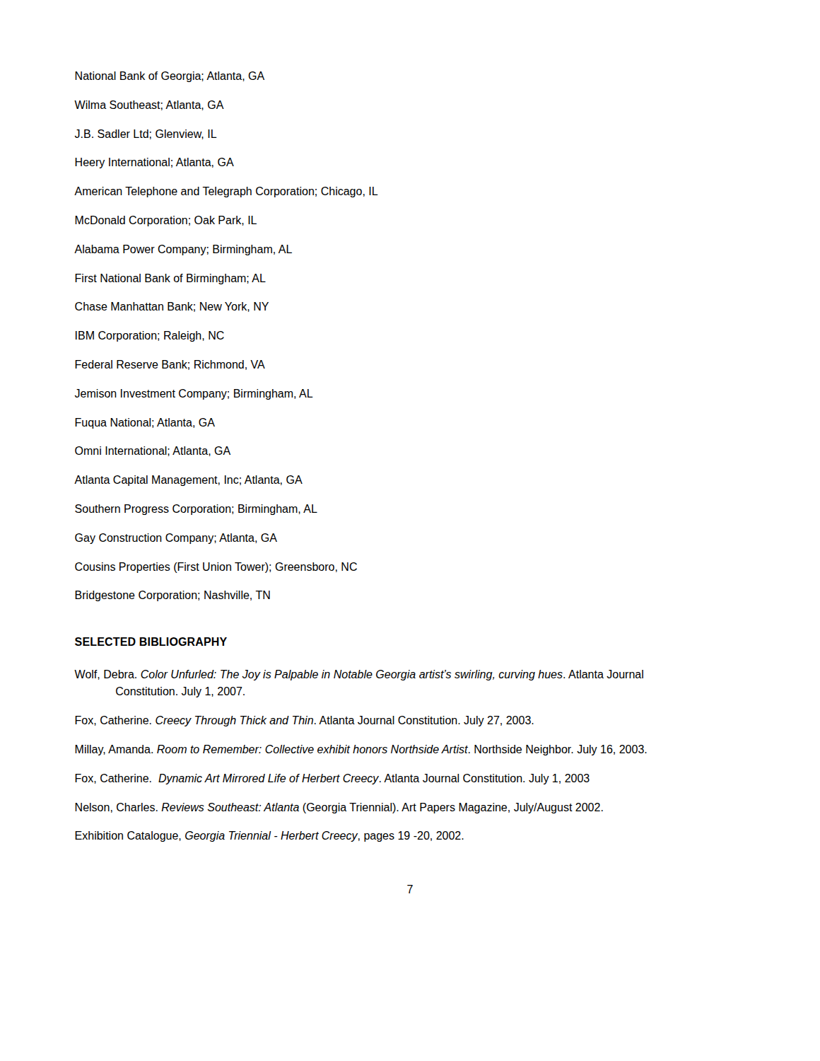National Bank of Georgia; Atlanta, GA
Wilma Southeast; Atlanta, GA
J.B. Sadler Ltd; Glenview, IL
Heery International; Atlanta, GA
American Telephone and Telegraph Corporation; Chicago, IL
McDonald Corporation; Oak Park, IL
Alabama Power Company; Birmingham, AL
First National Bank of Birmingham; AL
Chase Manhattan Bank; New York, NY
IBM Corporation; Raleigh, NC
Federal Reserve Bank; Richmond, VA
Jemison Investment Company; Birmingham, AL
Fuqua National; Atlanta, GA
Omni International; Atlanta, GA
Atlanta Capital Management, Inc; Atlanta, GA
Southern Progress Corporation; Birmingham, AL
Gay Construction Company; Atlanta, GA
Cousins Properties (First Union Tower); Greensboro, NC
Bridgestone Corporation; Nashville, TN
SELECTED BIBLIOGRAPHY
Wolf, Debra. Color Unfurled: The Joy is Palpable in Notable Georgia artist’s swirling, curving hues. Atlanta Journal Constitution. July 1, 2007.
Fox, Catherine. Creecy Through Thick and Thin. Atlanta Journal Constitution. July 27, 2003.
Millay, Amanda. Room to Remember: Collective exhibit honors Northside Artist. Northside Neighbor. July 16, 2003.
Fox, Catherine. Dynamic Art Mirrored Life of Herbert Creecy. Atlanta Journal Constitution. July 1, 2003
Nelson, Charles. Reviews Southeast: Atlanta (Georgia Triennial). Art Papers Magazine, July/August 2002.
Exhibition Catalogue, Georgia Triennial - Herbert Creecy, pages 19 -20, 2002.
7